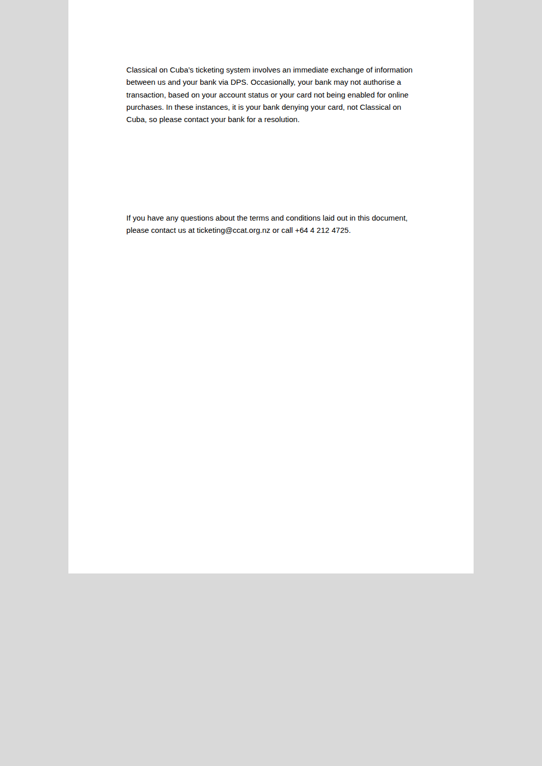Classical on Cuba’s ticketing system involves an immediate exchange of information between us and your bank via DPS. Occasionally, your bank may not authorise a transaction, based on your account status or your card not being enabled for online purchases. In these instances, it is your bank denying your card, not Classical on Cuba, so please contact your bank for a resolution.
If you have any questions about the terms and conditions laid out in this document, please contact us at ticketing@ccat.org.nz or call +64 4 212 4725.